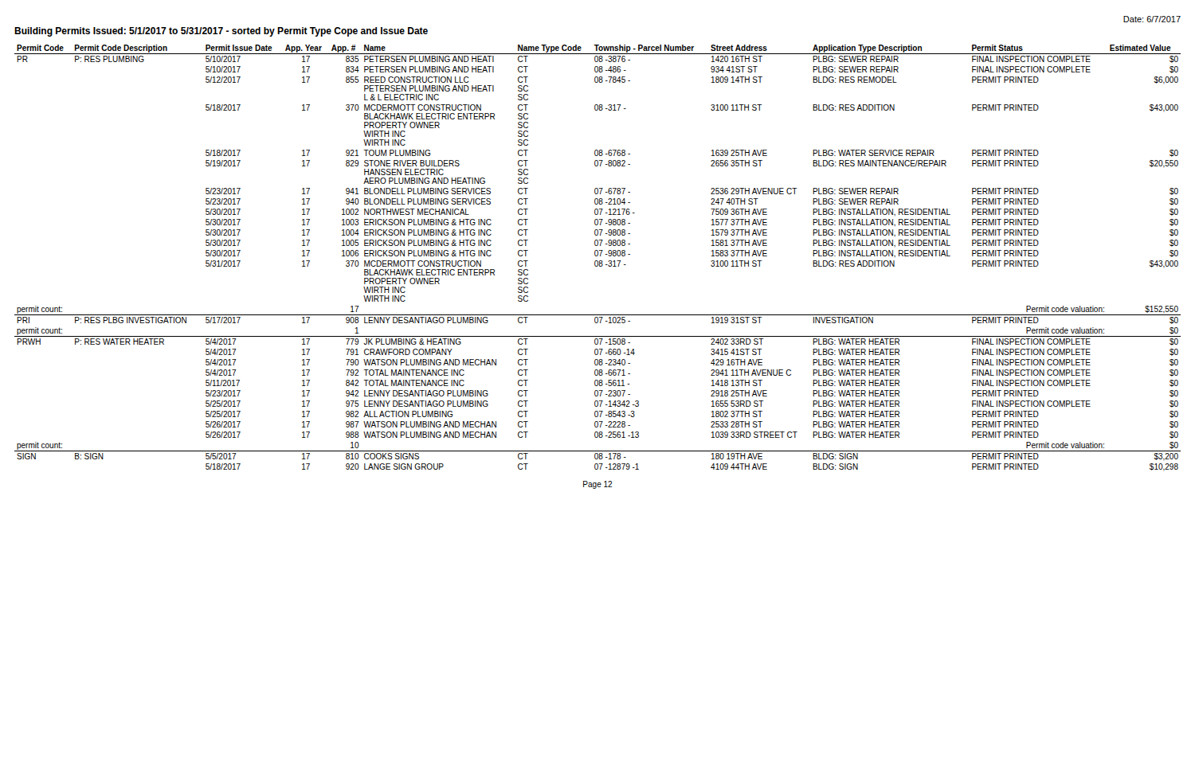Date: 6/7/2017
Building Permits Issued: 5/1/2017 to 5/31/2017 - sorted by Permit Type Cope and Issue Date
| Permit Code | Permit Code Description | Permit Issue Date | App. Year | App. # | Name | Name Type Code | Township - Parcel Number | Street Address | Application Type Description | Permit Status | Estimated Value |
| --- | --- | --- | --- | --- | --- | --- | --- | --- | --- | --- | --- |
| PR | P: RES PLUMBING | 5/10/2017 | 17 | 835 | PETERSEN PLUMBING AND HEATI | CT | 08 -3876 - | 1420 16TH ST | PLBG: SEWER REPAIR | FINAL INSPECTION COMPLETE | $0 |
| | | 5/10/2017 | 17 | 834 | PETERSEN PLUMBING AND HEATI | CT | 08 -486 - | 934 41ST ST | PLBG: SEWER REPAIR | FINAL INSPECTION COMPLETE | $0 |
| | | 5/12/2017 | 17 | 855 | REED CONSTRUCTION LLC PETERSEN PLUMBING AND HEATI L & L ELECTRIC INC | CT SC SC | 08 -7845 - | 1809 14TH ST | BLDG: RES REMODEL | PERMIT PRINTED | $6,000 |
| | | 5/18/2017 | 17 | 370 | MCDERMOTT CONSTRUCTION BLACKHAWK ELECTRIC ENTERPR PROPERTY OWNER WIRTH INC WIRTH INC | CT SC SC SC SC | 08 -317 - | 3100 11TH ST | BLDG: RES ADDITION | PERMIT PRINTED | $43,000 |
| | | 5/18/2017 | 17 | 921 | TOUM PLUMBING | CT | 08 -6768 - | 1639 25TH AVE | PLBG: WATER SERVICE REPAIR | PERMIT PRINTED | $0 |
| | | 5/19/2017 | 17 | 829 | STONE RIVER BUILDERS HANSSEN ELECTRIC AERO PLUMBING AND HEATING | CT SC SC | 07 -8082 - | 2656 35TH ST | BLDG: RES MAINTENANCE/REPAIR | PERMIT PRINTED | $20,550 |
| | | 5/23/2017 | 17 | 941 | BLONDELL PLUMBING SERVICES | CT | 07 -6787 - | 2536 29TH AVENUE CT | PLBG: SEWER REPAIR | PERMIT PRINTED | $0 |
| | | 5/23/2017 | 17 | 940 | BLONDELL PLUMBING SERVICES | CT | 08 -2104 - | 247 40TH ST | PLBG: SEWER REPAIR | PERMIT PRINTED | $0 |
| | | 5/30/2017 | 17 | 1002 | NORTHWEST MECHANICAL | CT | 07 -12176 - | 7509 36TH AVE | PLBG: INSTALLATION, RESIDENTIAL | PERMIT PRINTED | $0 |
| | | 5/30/2017 | 17 | 1003 | ERICKSON PLUMBING & HTG INC | CT | 07 -9808 - | 1577 37TH AVE | PLBG: INSTALLATION, RESIDENTIAL | PERMIT PRINTED | $0 |
| | | 5/30/2017 | 17 | 1004 | ERICKSON PLUMBING & HTG INC | CT | 07 -9808 - | 1579 37TH AVE | PLBG: INSTALLATION, RESIDENTIAL | PERMIT PRINTED | $0 |
| | | 5/30/2017 | 17 | 1005 | ERICKSON PLUMBING & HTG INC | CT | 07 -9808 - | 1581 37TH AVE | PLBG: INSTALLATION, RESIDENTIAL | PERMIT PRINTED | $0 |
| | | 5/30/2017 | 17 | 1006 | ERICKSON PLUMBING & HTG INC | CT | 07 -9808 - | 1583 37TH AVE | PLBG: INSTALLATION, RESIDENTIAL | PERMIT PRINTED | $0 |
| | | 5/31/2017 | 17 | 370 | MCDERMOTT CONSTRUCTION BLACKHAWK ELECTRIC ENTERPR PROPERTY OWNER WIRTH INC WIRTH INC | CT SC SC SC SC | 08 -317 - | 3100 11TH ST | BLDG: RES ADDITION | PERMIT PRINTED | $43,000 |
| permit count: | 17 | | Permit code valuation: | $152,550 |
| PRI | P: RES PLBG INVESTIGATION | 5/17/2017 | 17 | 908 | LENNY DESANTIAGO PLUMBING | CT | 07 -1025 - | 1919 31ST ST | INVESTIGATION | PERMIT PRINTED | $0 |
| permit count: | 1 | | Permit code valuation: | $0 |
| PRWH | P: RES WATER HEATER | 5/4/2017 | 17 | 779 | JK PLUMBING & HEATING | CT | 07 -1508 - | 2402 33RD ST | PLBG: WATER HEATER | FINAL INSPECTION COMPLETE | $0 |
| | | 5/4/2017 | 17 | 791 | CRAWFORD COMPANY | CT | 07 -660 -14 | 3415 41ST ST | PLBG: WATER HEATER | FINAL INSPECTION COMPLETE | $0 |
| | | 5/4/2017 | 17 | 790 | WATSON PLUMBING AND MECHAN | CT | 08 -2340 - | 429 16TH AVE | PLBG: WATER HEATER | FINAL INSPECTION COMPLETE | $0 |
| | | 5/4/2017 | 17 | 792 | TOTAL MAINTENANCE INC | CT | 08 -6671 - | 2941 11TH AVENUE C | PLBG: WATER HEATER | FINAL INSPECTION COMPLETE | $0 |
| | | 5/11/2017 | 17 | 842 | TOTAL MAINTENANCE INC | CT | 08 -5611 - | 1418 13TH ST | PLBG: WATER HEATER | FINAL INSPECTION COMPLETE | $0 |
| | | 5/23/2017 | 17 | 942 | LENNY DESANTIAGO PLUMBING | CT | 07 -2307 - | 2918 25TH AVE | PLBG: WATER HEATER | PERMIT PRINTED | $0 |
| | | 5/25/2017 | 17 | 975 | LENNY DESANTIAGO PLUMBING | CT | 07 -14342 -3 | 1655 53RD ST | PLBG: WATER HEATER | FINAL INSPECTION COMPLETE | $0 |
| | | 5/25/2017 | 17 | 982 | ALL ACTION PLUMBING | CT | 07 -8543 -3 | 1802 37TH ST | PLBG: WATER HEATER | PERMIT PRINTED | $0 |
| | | 5/26/2017 | 17 | 987 | WATSON PLUMBING AND MECHAN | CT | 07 -2228 - | 2533 28TH ST | PLBG: WATER HEATER | PERMIT PRINTED | $0 |
| | | 5/26/2017 | 17 | 988 | WATSON PLUMBING AND MECHAN | CT | 08 -2561 -13 | 1039 33RD STREET CT | PLBG: WATER HEATER | PERMIT PRINTED | $0 |
| permit count: | 10 | | Permit code valuation: | $0 |
| SIGN | B: SIGN | 5/5/2017 | 17 | 810 | COOKS SIGNS | CT | 08 -178 - | 180 19TH AVE | BLDG: SIGN | PERMIT PRINTED | $3,200 |
| | | 5/18/2017 | 17 | 920 | LANGE SIGN GROUP | CT | 07 -12879 -1 | 4109 44TH AVE | BLDG: SIGN | PERMIT PRINTED | $10,298 |
Page 12